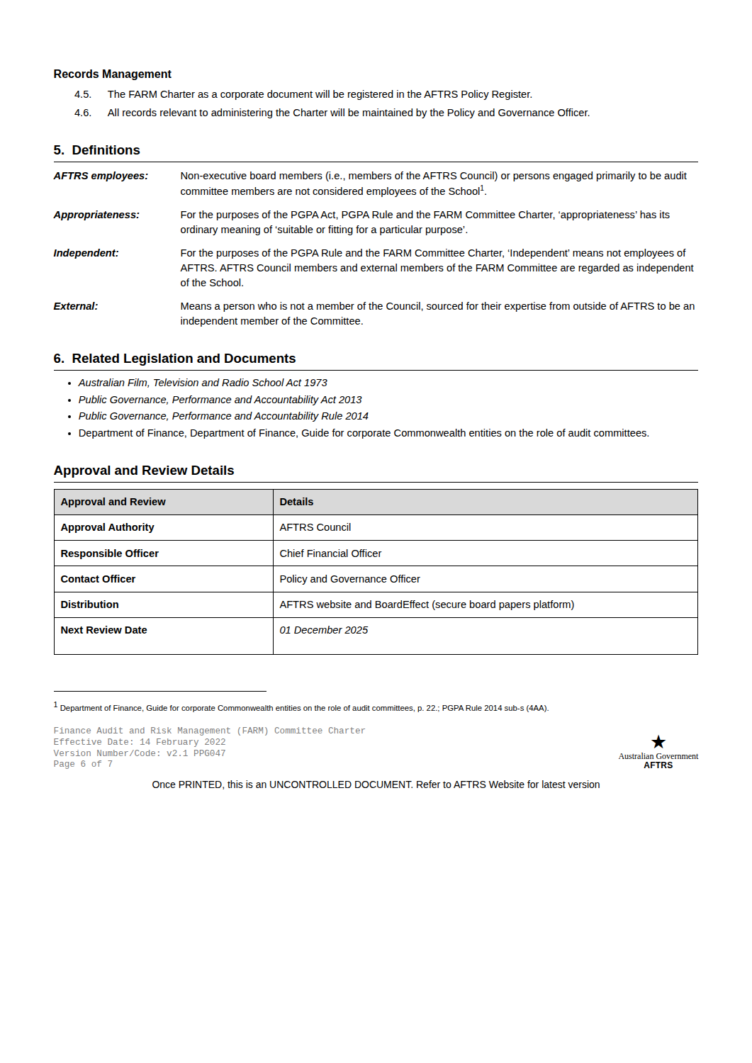Records Management
4.5. The FARM Charter as a corporate document will be registered in the AFTRS Policy Register.
4.6. All records relevant to administering the Charter will be maintained by the Policy and Governance Officer.
5. Definitions
AFTRS employees:
Non-executive board members (i.e., members of the AFTRS Council) or persons engaged primarily to be audit committee members are not considered employees of the School1.
Appropriateness:
For the purposes of the PGPA Act, PGPA Rule and the FARM Committee Charter, ‘appropriateness’ has its ordinary meaning of ‘suitable or fitting for a particular purpose’.
Independent:
For the purposes of the PGPA Rule and the FARM Committee Charter, ‘Independent’ means not employees of AFTRS. AFTRS Council members and external members of the FARM Committee are regarded as independent of the School.
External:
Means a person who is not a member of the Council, sourced for their expertise from outside of AFTRS to be an independent member of the Committee.
6. Related Legislation and Documents
Australian Film, Television and Radio School Act 1973
Public Governance, Performance and Accountability Act 2013
Public Governance, Performance and Accountability Rule 2014
Department of Finance, Department of Finance, Guide for corporate Commonwealth entities on the role of audit committees.
Approval and Review Details
| Approval and Review | Details |
| --- | --- |
| Approval Authority | AFTRS Council |
| Responsible Officer | Chief Financial Officer |
| Contact Officer | Policy and Governance Officer |
| Distribution | AFTRS website and BoardEffect (secure board papers platform) |
| Next Review Date | 01 December 2025 |
1 Department of Finance, Guide for corporate Commonwealth entities on the role of audit committees, p. 22.; PGPA Rule 2014 sub-s (4AA).
Finance Audit and Risk Management (FARM) Committee Charter
Effective Date: 14 February 2022
Version Number/Code: v2.1 PPG047
Page 6 of 7
★
Australian Government
AFTRS
Once PRINTED, this is an UNCONTROLLED DOCUMENT. Refer to AFTRS Website for latest version